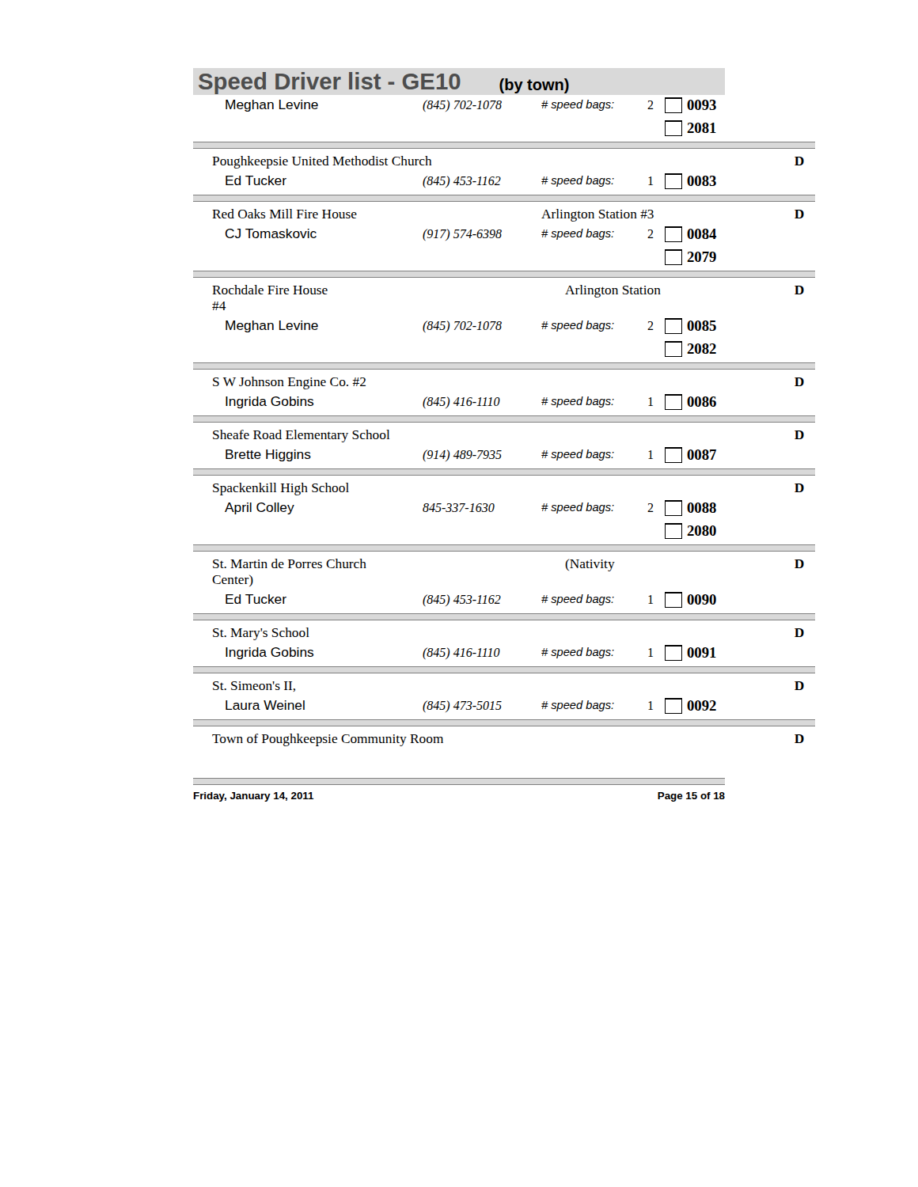Speed Driver list - GE10
(by town)
| Meghan Levine | (845) 702-1078 | # speed bags: | 2 | 0093 | |
| | | | | 2081 | |
| Poughkeepsie United Methodist Church | D |
| Ed Tucker | (845) 453-1162 | # speed bags: | 1 | 0083 | |
| Red Oaks Mill Fire House | Arlington Station #3 | D |
| CJ Tomaskovic | (917) 574-6398 | # speed bags: | 2 | 0084 | |
| | | | | 2079 | |
| Rochdale Fire House #4 | Arlington Station | D |
| Meghan Levine | (845) 702-1078 | # speed bags: | 2 | 0085 | |
| | | | | 2082 | |
| S W Johnson Engine Co. #2 | D |
| Ingrida Gobins | (845) 416-1110 | # speed bags: | 1 | 0086 | |
| Sheafe Road Elementary School | D |
| Brette Higgins | (914) 489-7935 | # speed bags: | 1 | 0087 | |
| Spackenkill High School | D |
| April Colley | 845-337-1630 | # speed bags: | 2 | 0088 | |
| | | | | 2080 | |
| St. Martin de Porres Church Center) | (Nativity | D |
| Ed Tucker | (845) 453-1162 | # speed bags: | 1 | 0090 | |
| St. Mary's School | D |
| Ingrida Gobins | (845) 416-1110 | # speed bags: | 1 | 0091 | |
| St. Simeon's II, | D |
| Laura Weinel | (845) 473-5015 | # speed bags: | 1 | 0092 | |
| Town of Poughkeepsie Community Room | D |
Friday, January 14, 2011
Page 15 of 18